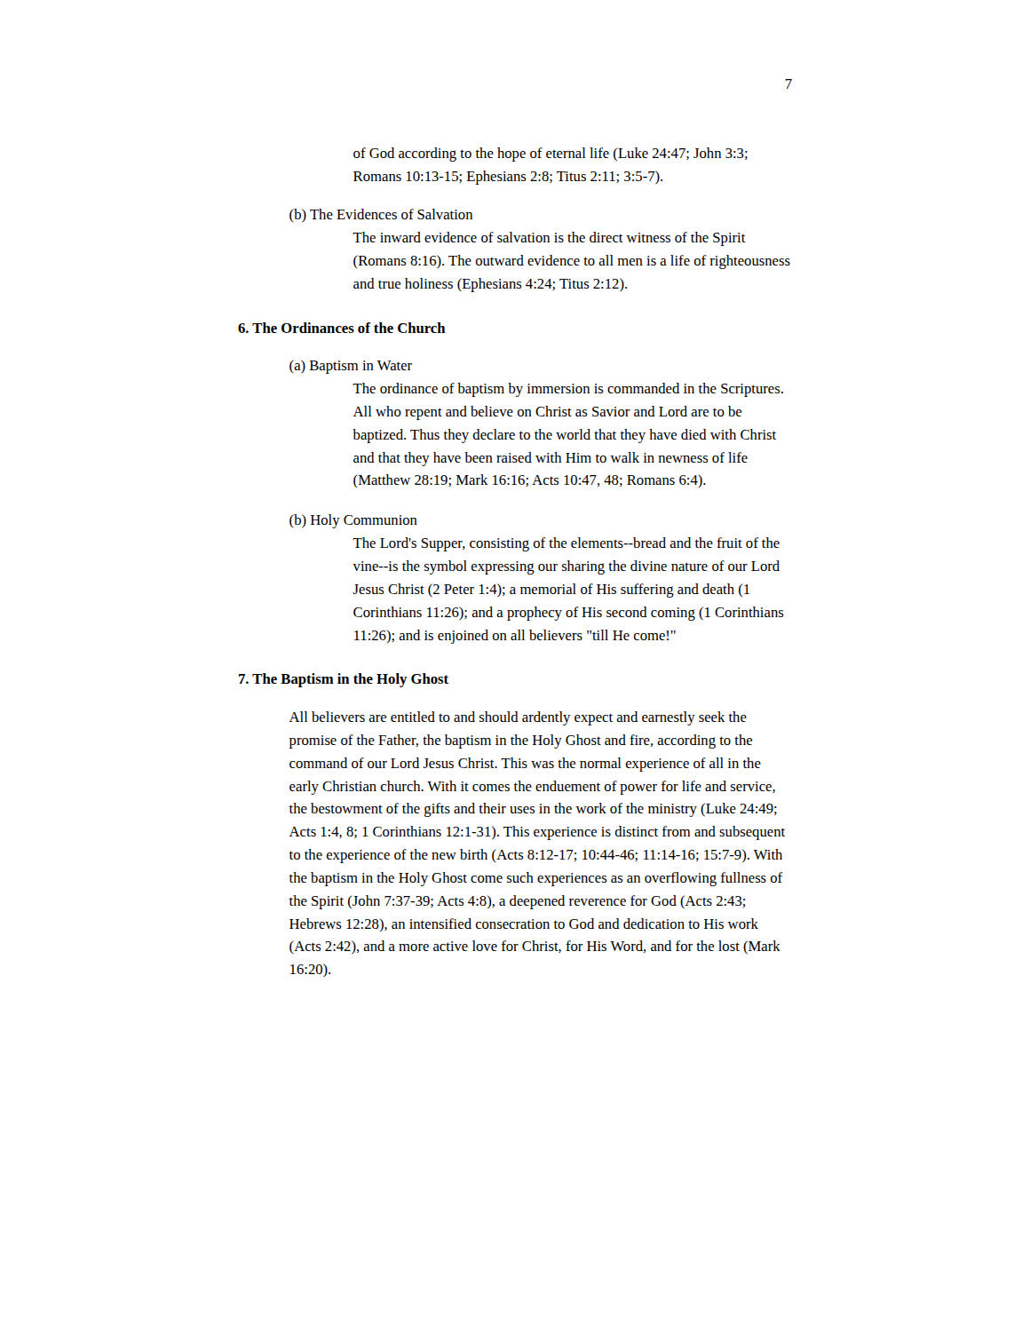7
of God according to the hope of eternal life (Luke 24:47; John 3:3; Romans 10:13-15; Ephesians 2:8; Titus 2:11; 3:5-7).
(b) The Evidences of Salvation
The inward evidence of salvation is the direct witness of the Spirit (Romans 8:16). The outward evidence to all men is a life of righteousness and true holiness (Ephesians 4:24; Titus 2:12).
6. The Ordinances of the Church
(a) Baptism in Water
The ordinance of baptism by immersion is commanded in the Scriptures. All who repent and believe on Christ as Savior and Lord are to be baptized. Thus they declare to the world that they have died with Christ and that they have been raised with Him to walk in newness of life (Matthew 28:19; Mark 16:16; Acts 10:47, 48; Romans 6:4).
(b) Holy Communion
The Lord's Supper, consisting of the elements--bread and the fruit of the vine--is the symbol expressing our sharing the divine nature of our Lord Jesus Christ (2 Peter 1:4); a memorial of His suffering and death (1 Corinthians 11:26); and a prophecy of His second coming (1 Corinthians 11:26); and is enjoined on all believers "till He come!"
7. The Baptism in the Holy Ghost
All believers are entitled to and should ardently expect and earnestly seek the promise of the Father, the baptism in the Holy Ghost and fire, according to the command of our Lord Jesus Christ. This was the normal experience of all in the early Christian church. With it comes the enduement of power for life and service, the bestowment of the gifts and their uses in the work of the ministry (Luke 24:49; Acts 1:4, 8; 1 Corinthians 12:1-31). This experience is distinct from and subsequent to the experience of the new birth (Acts 8:12-17; 10:44-46; 11:14-16; 15:7-9). With the baptism in the Holy Ghost come such experiences as an overflowing fullness of the Spirit (John 7:37-39; Acts 4:8), a deepened reverence for God (Acts 2:43; Hebrews 12:28), an intensified consecration to God and dedication to His work (Acts 2:42), and a more active love for Christ, for His Word, and for the lost (Mark 16:20).